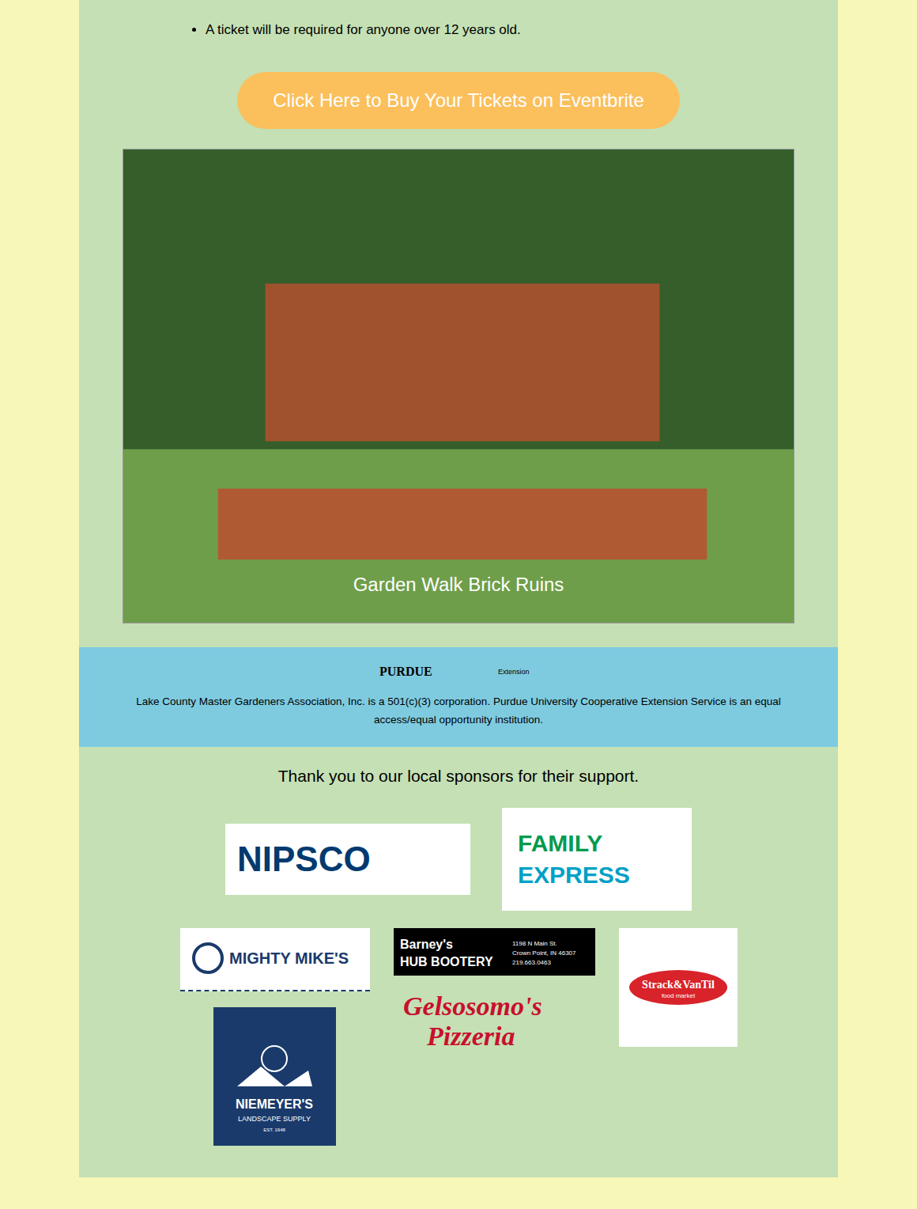A ticket will be required for anyone over 12 years old.
Click Here to Buy Your Tickets on Eventbrite
Lake County Master Gardeners Association, Inc. is a 501(c)(3) corporation. Purdue University Cooperative Extension Service is an equal access/equal opportunity institution.
Thank you to our local sponsors for their support.